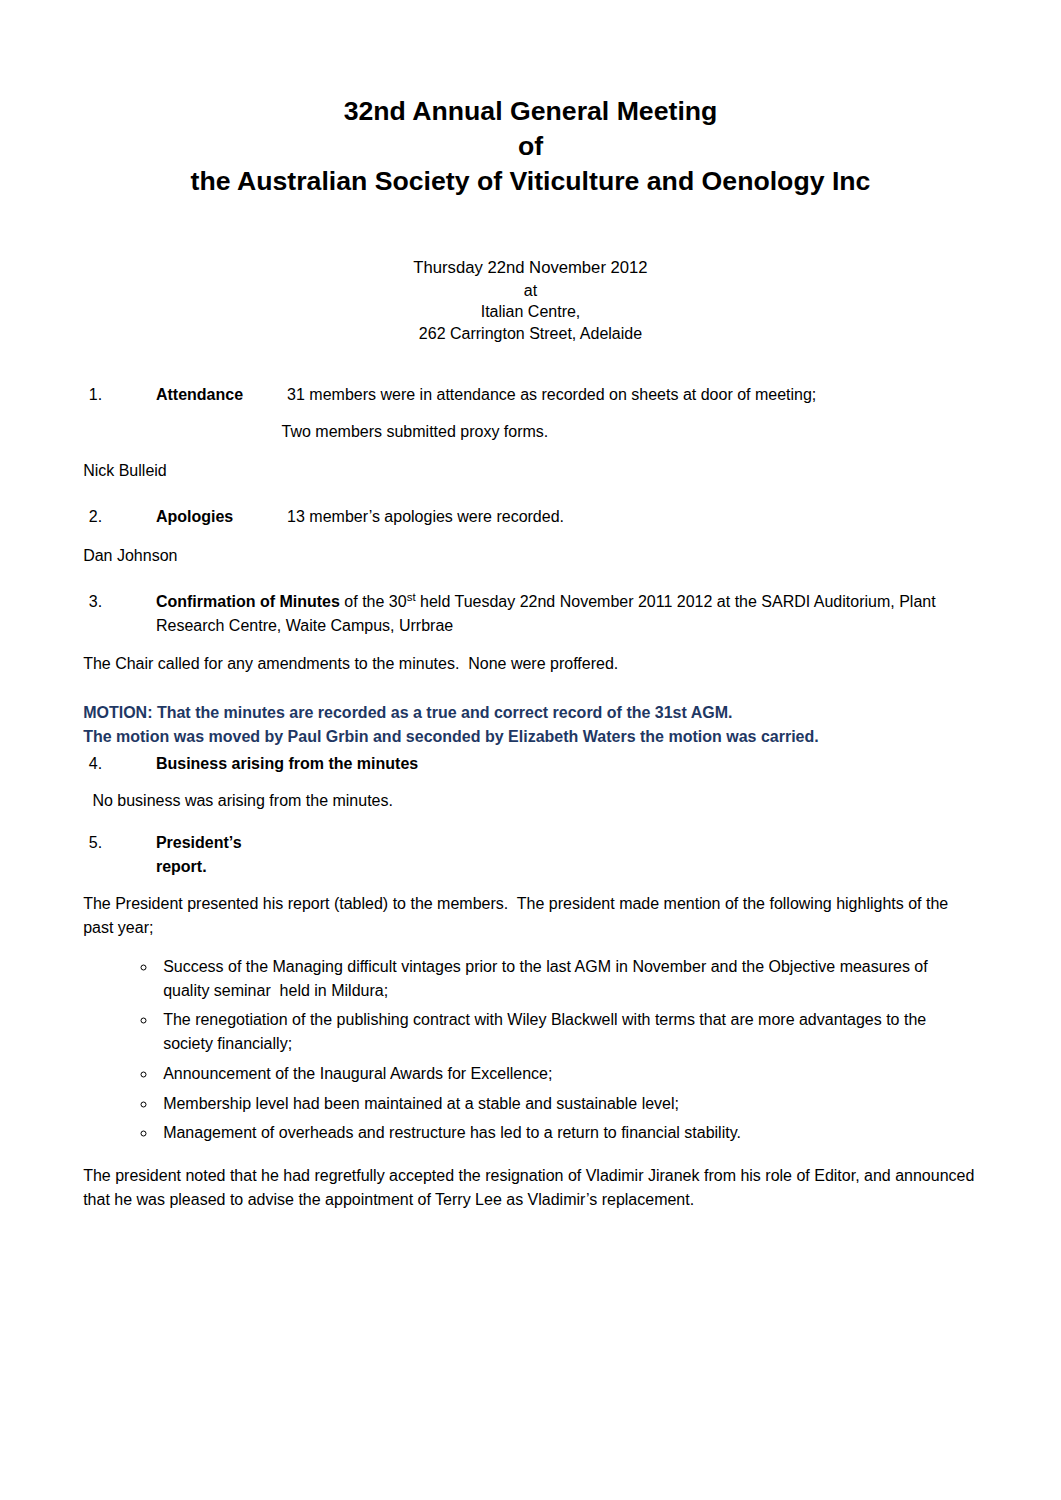32nd Annual General Meeting
of
the Australian Society of Viticulture and Oenology Inc
Thursday 22nd November 2012
at
Italian Centre,
262 Carrington Street, Adelaide
1. Attendance 31 members were in attendance as recorded on sheets at door of meeting;
Two members submitted proxy forms.
Nick Bulleid
2. Apologies 13 member’s apologies were recorded.
Dan Johnson
3. Confirmation of Minutes of the 30st held Tuesday 22nd November 2011 2012 at the SARDI Auditorium, Plant Research Centre, Waite Campus, Urrbrae
The Chair called for any amendments to the minutes. None were proffered.
MOTION: That the minutes are recorded as a true and correct record of the 31st AGM.
The motion was moved by Paul Grbin and seconded by Elizabeth Waters the motion was carried.
4. Business arising from the minutes
No business was arising from the minutes.
5. President’s report.
The President presented his report (tabled) to the members. The president made mention of the following highlights of the past year;
Success of the Managing difficult vintages prior to the last AGM in November and the Objective measures of quality seminar held in Mildura;
The renegotiation of the publishing contract with Wiley Blackwell with terms that are more advantages to the society financially;
Announcement of the Inaugural Awards for Excellence;
Membership level had been maintained at a stable and sustainable level;
Management of overheads and restructure has led to a return to financial stability.
The president noted that he had regretfully accepted the resignation of Vladimir Jiranek from his role of Editor, and announced that he was pleased to advise the appointment of Terry Lee as Vladimir’s replacement.